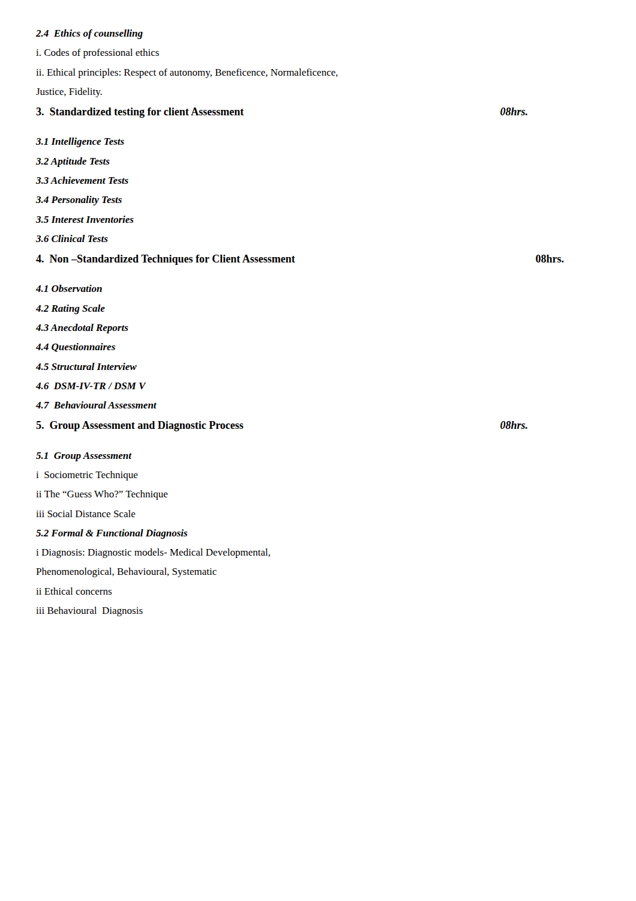2.4 Ethics of counselling
i. Codes of professional ethics
ii. Ethical principles: Respect of autonomy, Beneficence, Normaleficence,
Justice, Fidelity.
3. Standardized testing for client Assessment 08hrs.
3.1 Intelligence Tests
3.2 Aptitude Tests
3.3 Achievement Tests
3.4 Personality Tests
3.5 Interest Inventories
3.6 Clinical Tests
4. Non –Standardized Techniques for Client Assessment 08hrs.
4.1 Observation
4.2 Rating Scale
4.3 Anecdotal Reports
4.4 Questionnaires
4.5 Structural Interview
4.6 DSM-IV-TR / DSM V
4.7 Behavioural Assessment
5. Group Assessment and Diagnostic Process 08hrs.
5.1 Group Assessment
i Sociometric Technique
ii The “Guess Who?” Technique
iii Social Distance Scale
5.2 Formal & Functional Diagnosis
i Diagnosis: Diagnostic models- Medical Developmental,
Phenomenological, Behavioural, Systematic
ii Ethical concerns
iii Behavioural Diagnosis